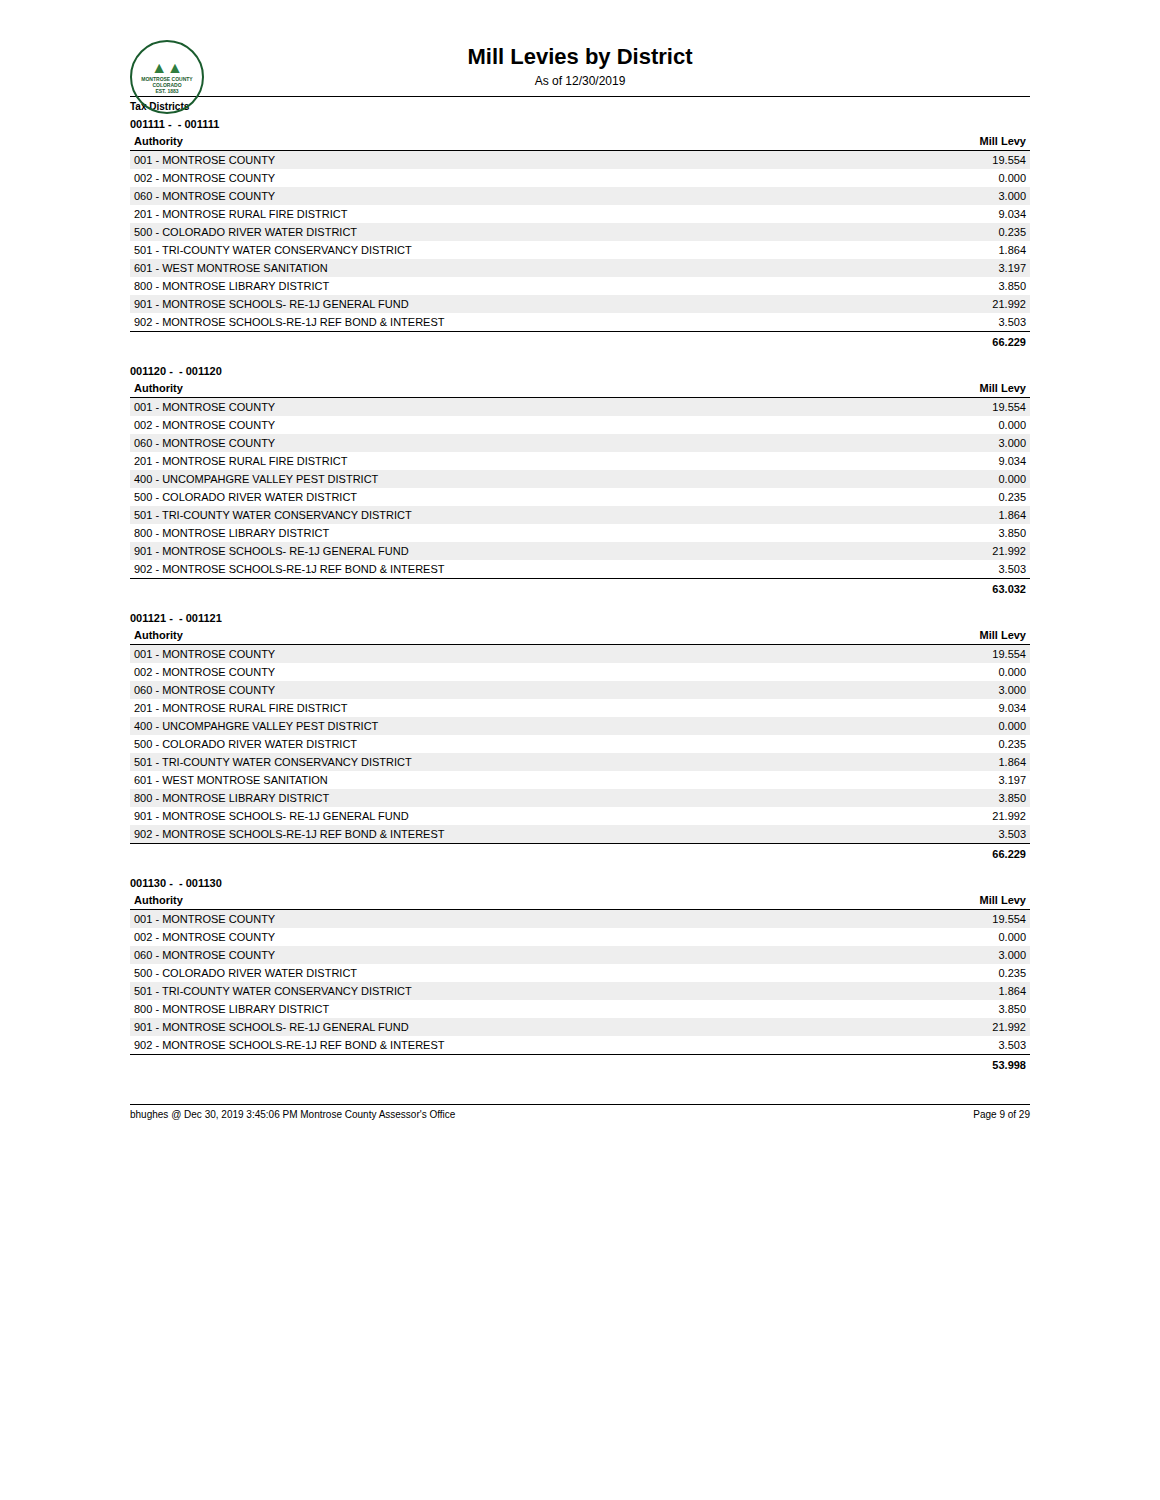▲▲
MONTROSE COUNTY
COLORADO
EST. 1883
Mill Levies by District
As of 12/30/2019
Tax Districts
001111 - - 001111
| Authority | Mill Levy |
| --- | --- |
| 001 - MONTROSE COUNTY | 19.554 |
| 002 - MONTROSE COUNTY | 0.000 |
| 060 - MONTROSE COUNTY | 3.000 |
| 201 - MONTROSE RURAL FIRE DISTRICT | 9.034 |
| 500 - COLORADO RIVER WATER DISTRICT | 0.235 |
| 501 - TRI-COUNTY WATER CONSERVANCY DISTRICT | 1.864 |
| 601 - WEST MONTROSE SANITATION | 3.197 |
| 800 - MONTROSE LIBRARY DISTRICT | 3.850 |
| 901 - MONTROSE SCHOOLS- RE-1J GENERAL FUND | 21.992 |
| 902 - MONTROSE SCHOOLS-RE-1J REF BOND & INTEREST | 3.503 |
| | 66.229 |
001120 - - 001120
| Authority | Mill Levy |
| --- | --- |
| 001 - MONTROSE COUNTY | 19.554 |
| 002 - MONTROSE COUNTY | 0.000 |
| 060 - MONTROSE COUNTY | 3.000 |
| 201 - MONTROSE RURAL FIRE DISTRICT | 9.034 |
| 400 - UNCOMPAHGRE VALLEY PEST DISTRICT | 0.000 |
| 500 - COLORADO RIVER WATER DISTRICT | 0.235 |
| 501 - TRI-COUNTY WATER CONSERVANCY DISTRICT | 1.864 |
| 800 - MONTROSE LIBRARY DISTRICT | 3.850 |
| 901 - MONTROSE SCHOOLS- RE-1J GENERAL FUND | 21.992 |
| 902 - MONTROSE SCHOOLS-RE-1J REF BOND & INTEREST | 3.503 |
| | 63.032 |
001121 - - 001121
| Authority | Mill Levy |
| --- | --- |
| 001 - MONTROSE COUNTY | 19.554 |
| 002 - MONTROSE COUNTY | 0.000 |
| 060 - MONTROSE COUNTY | 3.000 |
| 201 - MONTROSE RURAL FIRE DISTRICT | 9.034 |
| 400 - UNCOMPAHGRE VALLEY PEST DISTRICT | 0.000 |
| 500 - COLORADO RIVER WATER DISTRICT | 0.235 |
| 501 - TRI-COUNTY WATER CONSERVANCY DISTRICT | 1.864 |
| 601 - WEST MONTROSE SANITATION | 3.197 |
| 800 - MONTROSE LIBRARY DISTRICT | 3.850 |
| 901 - MONTROSE SCHOOLS- RE-1J GENERAL FUND | 21.992 |
| 902 - MONTROSE SCHOOLS-RE-1J REF BOND & INTEREST | 3.503 |
| | 66.229 |
001130 - - 001130
| Authority | Mill Levy |
| --- | --- |
| 001 - MONTROSE COUNTY | 19.554 |
| 002 - MONTROSE COUNTY | 0.000 |
| 060 - MONTROSE COUNTY | 3.000 |
| 500 - COLORADO RIVER WATER DISTRICT | 0.235 |
| 501 - TRI-COUNTY WATER CONSERVANCY DISTRICT | 1.864 |
| 800 - MONTROSE LIBRARY DISTRICT | 3.850 |
| 901 - MONTROSE SCHOOLS- RE-1J GENERAL FUND | 21.992 |
| 902 - MONTROSE SCHOOLS-RE-1J REF BOND & INTEREST | 3.503 |
| | 53.998 |
bhughes @ Dec 30, 2019 3:45:06 PM Montrose County Assessor's Office
Page 9 of 29